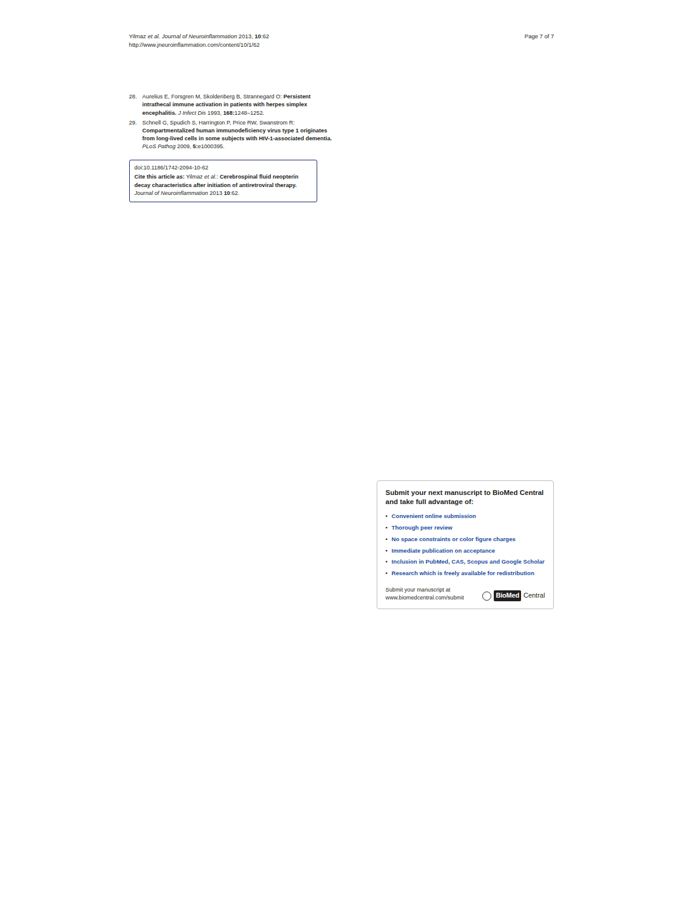Yilmaz et al. Journal of Neuroinflammation 2013, 10:62
http://www.jneuroinflammation.com/content/10/1/62
Page 7 of 7
28. Aurelius E, Forsgren M, Skoldenberg B, Strannegard O: Persistent intrathecal immune activation in patients with herpes simplex encephalitis. J Infect Dis 1993, 168: 1248–1252.
29. Schnell G, Spudich S, Harrington P, Price RW, Swanstrom R: Compartmentalized human immunodeficiency virus type 1 originates from long-lived cells in some subjects with HIV-1-associated dementia. PLoS Pathog 2009, 5: e1000395.
doi:10.1186/1742-2094-10-62
Cite this article as: Yilmaz et al.: Cerebrospinal fluid neopterin decay characteristics after initiation of antiretroviral therapy. Journal of Neuroinflammation 2013 10:62.
Submit your next manuscript to BioMed Central
and take full advantage of:
Convenient online submission
Thorough peer review
No space constraints or color figure charges
Immediate publication on acceptance
Inclusion in PubMed, CAS, Scopus and Google Scholar
Research which is freely available for redistribution
Submit your manuscript at
www.biomedcentral.com/submit
BioMed Central